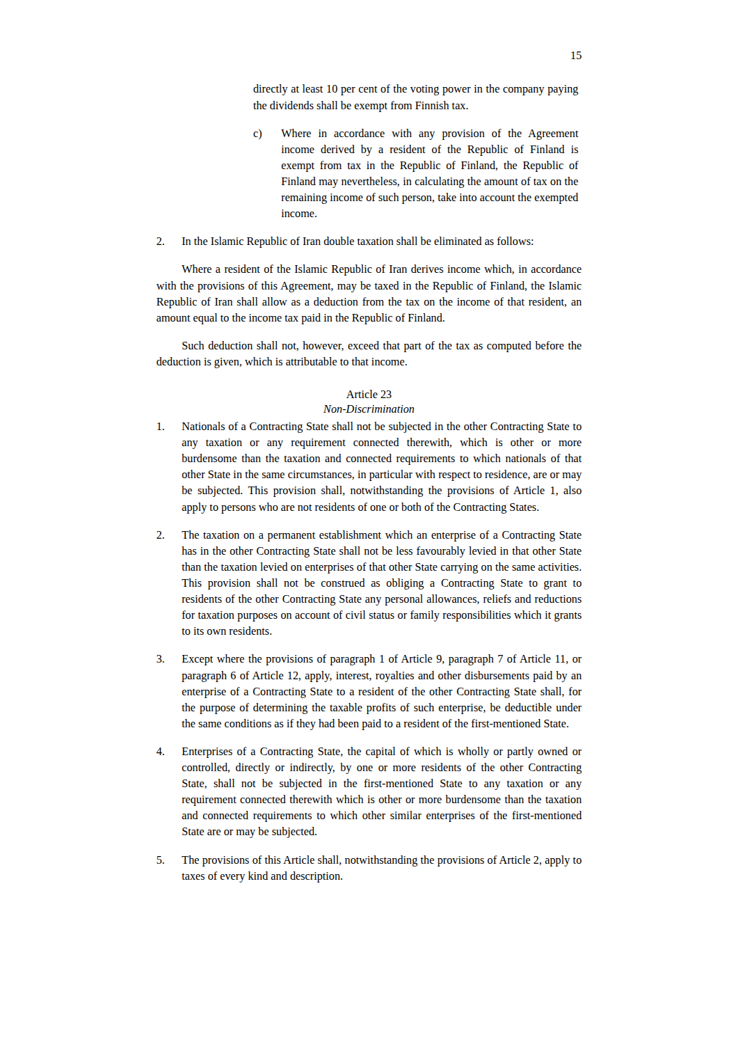15
directly at least 10 per cent of the voting power in the company paying the dividends shall be exempt from Finnish tax.
c) Where in accordance with any provision of the Agreement income derived by a resident of the Republic of Finland is exempt from tax in the Republic of Finland, the Republic of Finland may nevertheless, in calculating the amount of tax on the remaining income of such person, take into account the exempted income.
2. In the Islamic Republic of Iran double taxation shall be eliminated as follows:
Where a resident of the Islamic Republic of Iran derives income which, in accordance with the provisions of this Agreement, may be taxed in the Republic of Finland, the Islamic Republic of Iran shall allow as a deduction from the tax on the income of that resident, an amount equal to the income tax paid in the Republic of Finland.
Such deduction shall not, however, exceed that part of the tax as computed before the deduction is given, which is attributable to that income.
Article 23
Non-Discrimination
1. Nationals of a Contracting State shall not be subjected in the other Contracting State to any taxation or any requirement connected therewith, which is other or more burdensome than the taxation and connected requirements to which nationals of that other State in the same circumstances, in particular with respect to residence, are or may be subjected. This provision shall, notwithstanding the provisions of Article 1, also apply to persons who are not residents of one or both of the Contracting States.
2. The taxation on a permanent establishment which an enterprise of a Contracting State has in the other Contracting State shall not be less favourably levied in that other State than the taxation levied on enterprises of that other State carrying on the same activities. This provision shall not be construed as obliging a Contracting State to grant to residents of the other Contracting State any personal allowances, reliefs and reductions for taxation purposes on account of civil status or family responsibilities which it grants to its own residents.
3. Except where the provisions of paragraph 1 of Article 9, paragraph 7 of Article 11, or paragraph 6 of Article 12, apply, interest, royalties and other disbursements paid by an enterprise of a Contracting State to a resident of the other Contracting State shall, for the purpose of determining the taxable profits of such enterprise, be deductible under the same conditions as if they had been paid to a resident of the first-mentioned State.
4. Enterprises of a Contracting State, the capital of which is wholly or partly owned or controlled, directly or indirectly, by one or more residents of the other Contracting State, shall not be subjected in the first-mentioned State to any taxation or any requirement connected therewith which is other or more burdensome than the taxation and connected requirements to which other similar enterprises of the first-mentioned State are or may be subjected.
5. The provisions of this Article shall, notwithstanding the provisions of Article 2, apply to taxes of every kind and description.